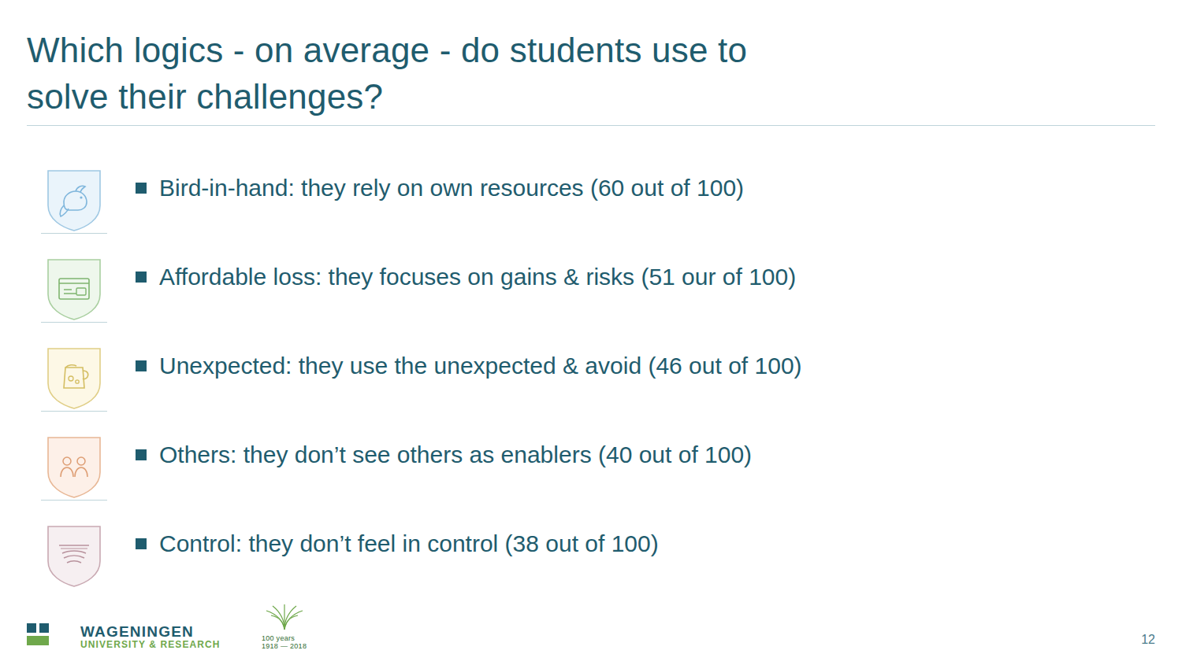Which logics - on average - do students use to
solve their challenges?
Bird-in-hand: they rely on own resources (60 out of 100)
Affordable loss: they focuses on gains & risks (51 our of 100)
Unexpected: they use the unexpected & avoid (46 out of 100)
Others: they don’t see others as enablers (40 out of 100)
Control: they don’t feel in control (38 out of 100)
WAGENINGEN
UNIVERSITY & RESEARCH
100 years
1918 — 2018
12